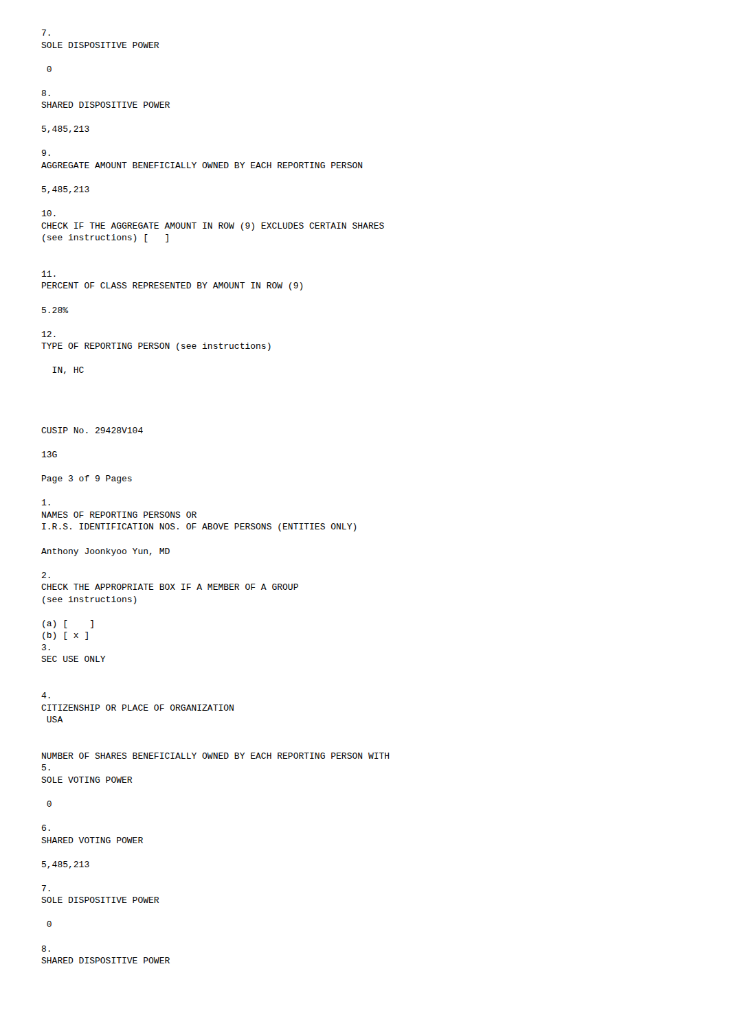7.
SOLE DISPOSITIVE POWER

 0

8.
SHARED DISPOSITIVE POWER

5,485,213

9.
AGGREGATE AMOUNT BENEFICIALLY OWNED BY EACH REPORTING PERSON

5,485,213

10.
CHECK IF THE AGGREGATE AMOUNT IN ROW (9) EXCLUDES CERTAIN SHARES
(see instructions) [   ]


11.
PERCENT OF CLASS REPRESENTED BY AMOUNT IN ROW (9)

5.28%

12.
TYPE OF REPORTING PERSON (see instructions)

  IN, HC




CUSIP No. 29428V104

13G

Page 3 of 9 Pages

1.
NAMES OF REPORTING PERSONS OR
I.R.S. IDENTIFICATION NOS. OF ABOVE PERSONS (ENTITIES ONLY)

Anthony Joonkyoo Yun, MD

2.
CHECK THE APPROPRIATE BOX IF A MEMBER OF A GROUP
(see instructions)

(a) [    ]
(b) [ x ]
3.
SEC USE ONLY


4.
CITIZENSHIP OR PLACE OF ORGANIZATION
 USA


NUMBER OF SHARES BENEFICIALLY OWNED BY EACH REPORTING PERSON WITH
5.
SOLE VOTING POWER

 0

6.
SHARED VOTING POWER

5,485,213

7.
SOLE DISPOSITIVE POWER

 0

8.
SHARED DISPOSITIVE POWER